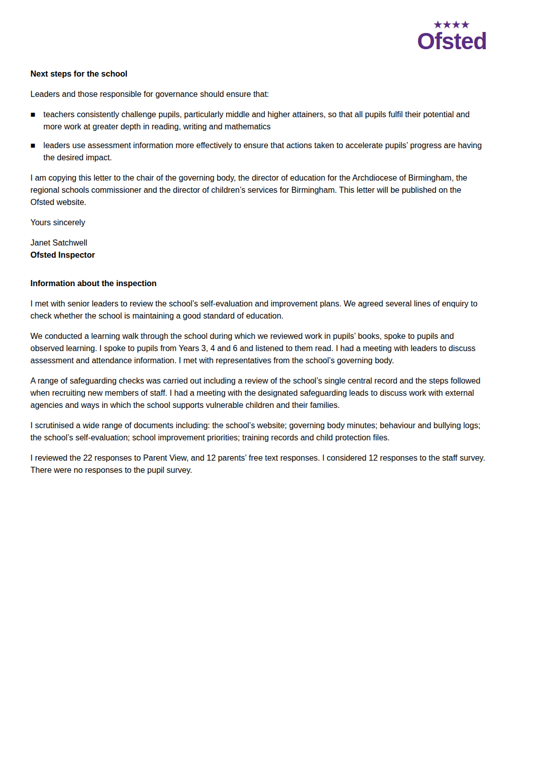★★★★
Ofsted
Next steps for the school
Leaders and those responsible for governance should ensure that:
teachers consistently challenge pupils, particularly middle and higher attainers, so that all pupils fulfil their potential and more work at greater depth in reading, writing and mathematics
leaders use assessment information more effectively to ensure that actions taken to accelerate pupils’ progress are having the desired impact.
I am copying this letter to the chair of the governing body, the director of education for the Archdiocese of Birmingham, the regional schools commissioner and the director of children’s services for Birmingham. This letter will be published on the Ofsted website.
Yours sincerely
Janet Satchwell
Ofsted Inspector
Information about the inspection
I met with senior leaders to review the school’s self-evaluation and improvement plans. We agreed several lines of enquiry to check whether the school is maintaining a good standard of education.
We conducted a learning walk through the school during which we reviewed work in pupils’ books, spoke to pupils and observed learning. I spoke to pupils from Years 3, 4 and 6 and listened to them read. I had a meeting with leaders to discuss assessment and attendance information. I met with representatives from the school’s governing body.
A range of safeguarding checks was carried out including a review of the school’s single central record and the steps followed when recruiting new members of staff. I had a meeting with the designated safeguarding leads to discuss work with external agencies and ways in which the school supports vulnerable children and their families.
I scrutinised a wide range of documents including: the school’s website; governing body minutes; behaviour and bullying logs; the school’s self-evaluation; school improvement priorities; training records and child protection files.
I reviewed the 22 responses to Parent View, and 12 parents’ free text responses. I considered 12 responses to the staff survey. There were no responses to the pupil survey.